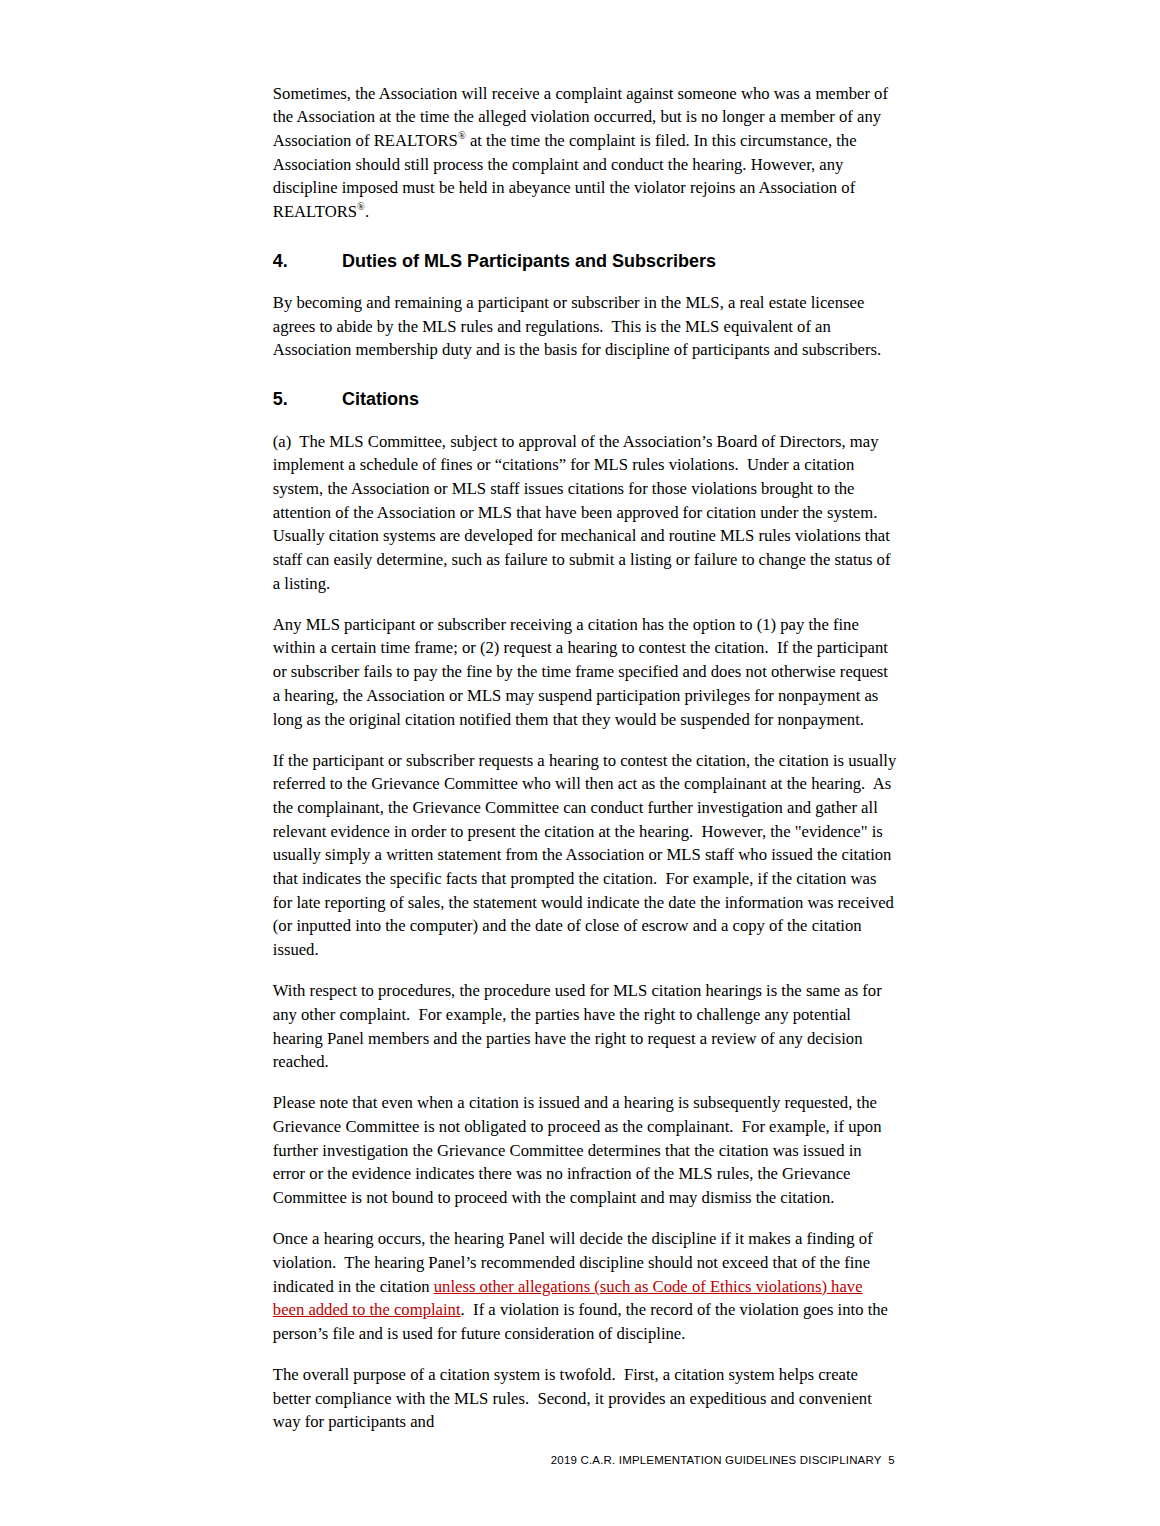Sometimes, the Association will receive a complaint against someone who was a member of the Association at the time the alleged violation occurred, but is no longer a member of any Association of REALTORS® at the time the complaint is filed. In this circumstance, the Association should still process the complaint and conduct the hearing. However, any discipline imposed must be held in abeyance until the violator rejoins an Association of REALTORS®.
4. Duties of MLS Participants and Subscribers
By becoming and remaining a participant or subscriber in the MLS, a real estate licensee agrees to abide by the MLS rules and regulations. This is the MLS equivalent of an Association membership duty and is the basis for discipline of participants and subscribers.
5. Citations
(a) The MLS Committee, subject to approval of the Association’s Board of Directors, may implement a schedule of fines or “citations” for MLS rules violations. Under a citation system, the Association or MLS staff issues citations for those violations brought to the attention of the Association or MLS that have been approved for citation under the system. Usually citation systems are developed for mechanical and routine MLS rules violations that staff can easily determine, such as failure to submit a listing or failure to change the status of a listing.
Any MLS participant or subscriber receiving a citation has the option to (1) pay the fine within a certain time frame; or (2) request a hearing to contest the citation. If the participant or subscriber fails to pay the fine by the time frame specified and does not otherwise request a hearing, the Association or MLS may suspend participation privileges for nonpayment as long as the original citation notified them that they would be suspended for nonpayment.
If the participant or subscriber requests a hearing to contest the citation, the citation is usually referred to the Grievance Committee who will then act as the complainant at the hearing. As the complainant, the Grievance Committee can conduct further investigation and gather all relevant evidence in order to present the citation at the hearing. However, the "evidence" is usually simply a written statement from the Association or MLS staff who issued the citation that indicates the specific facts that prompted the citation. For example, if the citation was for late reporting of sales, the statement would indicate the date the information was received (or inputted into the computer) and the date of close of escrow and a copy of the citation issued.
With respect to procedures, the procedure used for MLS citation hearings is the same as for any other complaint. For example, the parties have the right to challenge any potential hearing Panel members and the parties have the right to request a review of any decision reached.
Please note that even when a citation is issued and a hearing is subsequently requested, the Grievance Committee is not obligated to proceed as the complainant. For example, if upon further investigation the Grievance Committee determines that the citation was issued in error or the evidence indicates there was no infraction of the MLS rules, the Grievance Committee is not bound to proceed with the complaint and may dismiss the citation.
Once a hearing occurs, the hearing Panel will decide the discipline if it makes a finding of violation. The hearing Panel’s recommended discipline should not exceed that of the fine indicated in the citation unless other allegations (such as Code of Ethics violations) have been added to the complaint. If a violation is found, the record of the violation goes into the person’s file and is used for future consideration of discipline.
The overall purpose of a citation system is twofold. First, a citation system helps create better compliance with the MLS rules. Second, it provides an expeditious and convenient way for participants and
2019 C.A.R. IMPLEMENTATION GUIDELINES DISCIPLINARY 5